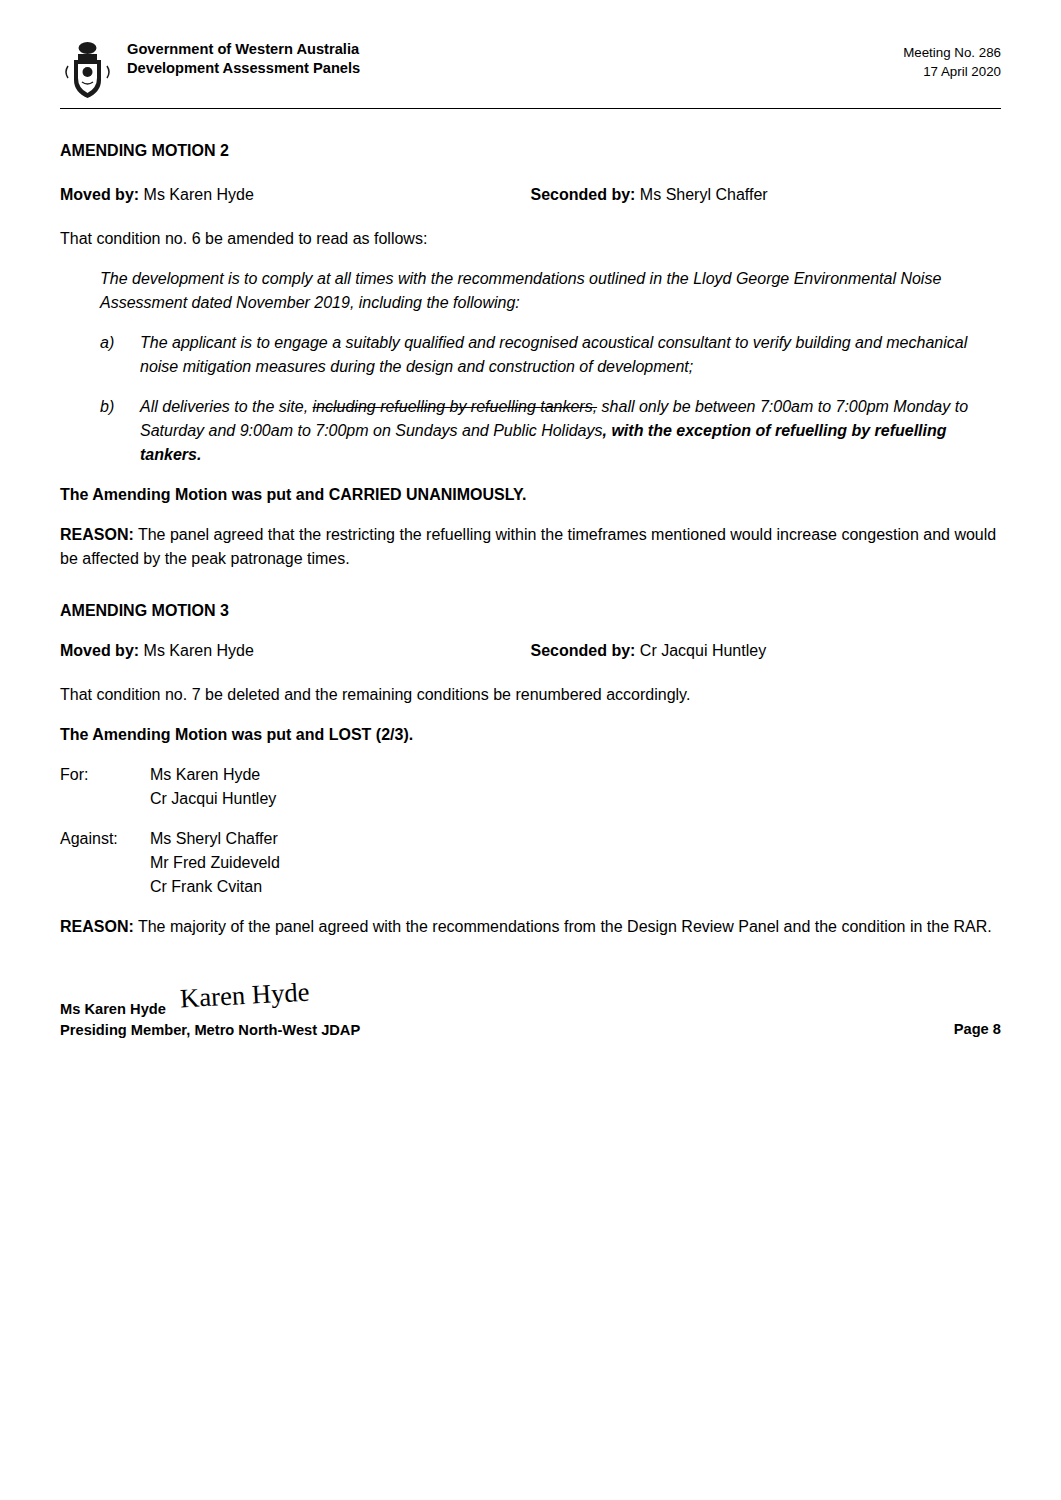Government of Western Australia
Development Assessment Panels
Meeting No. 286
17 April 2020
AMENDING MOTION 2
Moved by: Ms Karen Hyde
Seconded by: Ms Sheryl Chaffer
That condition no. 6 be amended to read as follows:
The development is to comply at all times with the recommendations outlined in the Lloyd George Environmental Noise Assessment dated November 2019, including the following:
a)
The applicant is to engage a suitably qualified and recognised acoustical consultant to verify building and mechanical noise mitigation measures during the design and construction of development;
b)
All deliveries to the site, including refuelling by refuelling tankers, shall only be between 7:00am to 7:00pm Monday to Saturday and 9:00am to 7:00pm on Sundays and Public Holidays, with the exception of refuelling by refuelling tankers.
The Amending Motion was put and CARRIED UNANIMOUSLY.
REASON: The panel agreed that the restricting the refuelling within the timeframes mentioned would increase congestion and would be affected by the peak patronage times.
AMENDING MOTION 3
Moved by: Ms Karen Hyde
Seconded by: Cr Jacqui Huntley
That condition no. 7 be deleted and the remaining conditions be renumbered accordingly.
The Amending Motion was put and LOST (2/3).
For:
Ms Karen Hyde
Cr Jacqui Huntley
Against:
Ms Sheryl Chaffer
Mr Fred Zuideveld
Cr Frank Cvitan
REASON: The majority of the panel agreed with the recommendations from the Design Review Panel and the condition in the RAR.
Karen Hyde Ms Karen Hyde
Presiding Member, Metro North-West JDAP
Page 8